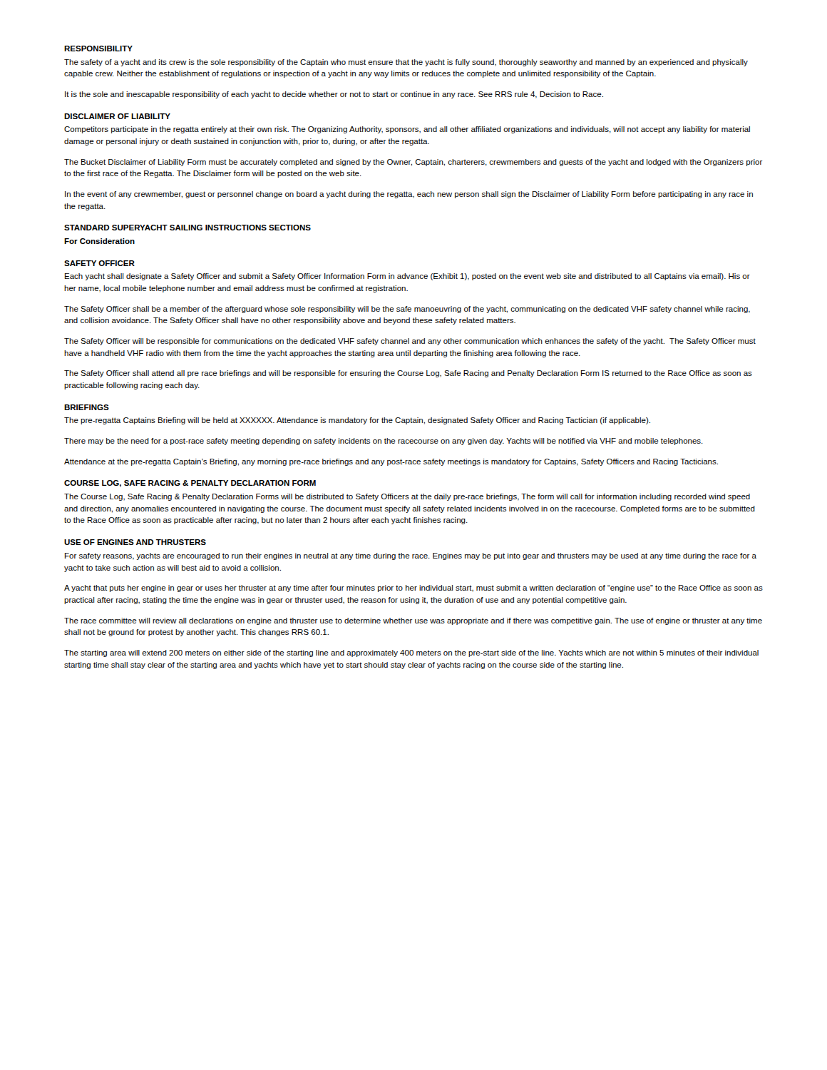Responsibility
The safety of a yacht and its crew is the sole responsibility of the Captain who must ensure that the yacht is fully sound, thoroughly seaworthy and manned by an experienced and physically capable crew. Neither the establishment of regulations or inspection of a yacht in any way limits or reduces the complete and unlimited responsibility of the Captain.
It is the sole and inescapable responsibility of each yacht to decide whether or not to start or continue in any race. See RRS rule 4, Decision to Race.
Disclaimer of Liability
Competitors participate in the regatta entirely at their own risk. The Organizing Authority, sponsors, and all other affiliated organizations and individuals, will not accept any liability for material damage or personal injury or death sustained in conjunction with, prior to, during, or after the regatta.
The Bucket Disclaimer of Liability Form must be accurately completed and signed by the Owner, Captain, charterers, crewmembers and guests of the yacht and lodged with the Organizers prior to the first race of the Regatta. The Disclaimer form will be posted on the web site.
In the event of any crewmember, guest or personnel change on board a yacht during the regatta, each new person shall sign the Disclaimer of Liability Form before participating in any race in the regatta.
Standard Superyacht Sailing Instructions Sections
For Consideration
Safety Officer
Each yacht shall designate a Safety Officer and submit a Safety Officer Information Form in advance (Exhibit 1), posted on the event web site and distributed to all Captains via email). His or her name, local mobile telephone number and email address must be confirmed at registration.
The Safety Officer shall be a member of the afterguard whose sole responsibility will be the safe manoeuvring of the yacht, communicating on the dedicated VHF safety channel while racing, and collision avoidance. The Safety Officer shall have no other responsibility above and beyond these safety related matters.
The Safety Officer will be responsible for communications on the dedicated VHF safety channel and any other communication which enhances the safety of the yacht. The Safety Officer must have a handheld VHF radio with them from the time the yacht approaches the starting area until departing the finishing area following the race.
The Safety Officer shall attend all pre race briefings and will be responsible for ensuring the Course Log, Safe Racing and Penalty Declaration Form IS returned to the Race Office as soon as practicable following racing each day.
Briefings
The pre-regatta Captains Briefing will be held at XXXXXX. Attendance is mandatory for the Captain, designated Safety Officer and Racing Tactician (if applicable).
There may be the need for a post-race safety meeting depending on safety incidents on the racecourse on any given day. Yachts will be notified via VHF and mobile telephones.
Attendance at the pre-regatta Captain’s Briefing, any morning pre-race briefings and any post-race safety meetings is mandatory for Captains, Safety Officers and Racing Tacticians.
Course Log, Safe Racing & Penalty Declaration Form
The Course Log, Safe Racing & Penalty Declaration Forms will be distributed to Safety Officers at the daily pre-race briefings, The form will call for information including recorded wind speed and direction, any anomalies encountered in navigating the course. The document must specify all safety related incidents involved in on the racecourse. Completed forms are to be submitted to the Race Office as soon as practicable after racing, but no later than 2 hours after each yacht finishes racing.
Use of Engines and Thrusters
For safety reasons, yachts are encouraged to run their engines in neutral at any time during the race. Engines may be put into gear and thrusters may be used at any time during the race for a yacht to take such action as will best aid to avoid a collision.
A yacht that puts her engine in gear or uses her thruster at any time after four minutes prior to her individual start, must submit a written declaration of “engine use” to the Race Office as soon as practical after racing, stating the time the engine was in gear or thruster used, the reason for using it, the duration of use and any potential competitive gain.
The race committee will review all declarations on engine and thruster use to determine whether use was appropriate and if there was competitive gain. The use of engine or thruster at any time shall not be ground for protest by another yacht. This changes RRS 60.1.
The starting area will extend 200 meters on either side of the starting line and approximately 400 meters on the pre-start side of the line. Yachts which are not within 5 minutes of their individual starting time shall stay clear of the starting area and yachts which have yet to start should stay clear of yachts racing on the course side of the starting line.